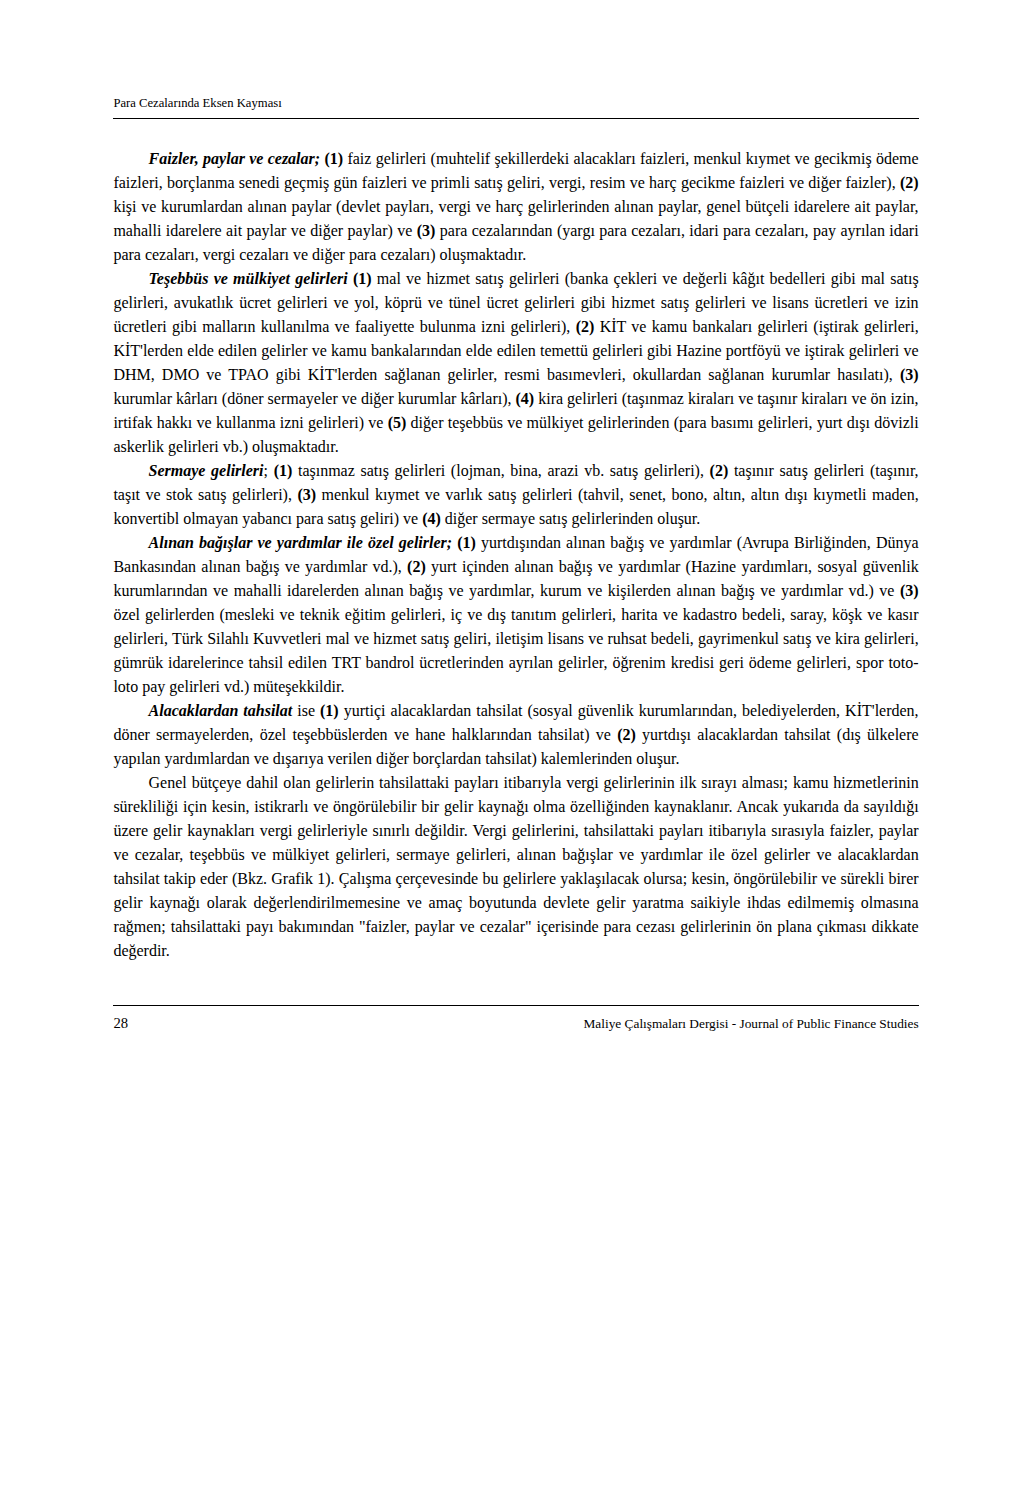Para Cezalarında Eksen Kayması
Faizler, paylar ve cezalar; (1) faiz gelirleri (muhtelif şekillerdeki alacakları faizleri, menkul kıymet ve gecikmiş ödeme faizleri, borçlanma senedi geçmiş gün faizleri ve primli satış geliri, vergi, resim ve harç gecikme faizleri ve diğer faizler), (2) kişi ve kurumlardan alınan paylar (devlet payları, vergi ve harç gelirlerinden alınan paylar, genel bütçeli idarelere ait paylar, mahalli idarelere ait paylar ve diğer paylar) ve (3) para cezalarından (yargı para cezaları, idari para cezaları, pay ayrılan idari para cezaları, vergi cezaları ve diğer para cezaları) oluşmaktadır.
Teşebbüs ve mülkiyet gelirleri (1) mal ve hizmet satış gelirleri (banka çekleri ve değerli kâğıt bedelleri gibi mal satış gelirleri, avukatlık ücret gelirleri ve yol, köprü ve tünel ücret gelirleri gibi hizmet satış gelirleri ve lisans ücretleri ve izin ücretleri gibi malların kullanılma ve faaliyette bulunma izni gelirleri), (2) KİT ve kamu bankaları gelirleri (iştirak gelirleri, KİT'lerden elde edilen gelirler ve kamu bankalarından elde edilen temettü gelirleri gibi Hazine portföyü ve iştirak gelirleri ve DHM, DMO ve TPAO gibi KİT'lerden sağlanan gelirler, resmi basımevleri, okullardan sağlanan kurumlar hasılatı), (3) kurumlar kârları (döner sermayeler ve diğer kurumlar kârları), (4) kira gelirleri (taşınmaz kiraları ve taşınır kiraları ve ön izin, irtifak hakkı ve kullanma izni gelirleri) ve (5) diğer teşebbüs ve mülkiyet gelirlerinden (para basımı gelirleri, yurt dışı dövizli askerlik gelirleri vb.) oluşmaktadır.
Sermaye gelirleri; (1) taşınmaz satış gelirleri (lojman, bina, arazi vb. satış gelirleri), (2) taşınır satış gelirleri (taşınır, taşıt ve stok satış gelirleri), (3) menkul kıymet ve varlık satış gelirleri (tahvil, senet, bono, altın, altın dışı kıymetli maden, konvertibl olmayan yabancı para satış geliri) ve (4) diğer sermaye satış gelirlerinden oluşur.
Alınan bağışlar ve yardımlar ile özel gelirler; (1) yurtdışından alınan bağış ve yardımlar (Avrupa Birliğinden, Dünya Bankasından alınan bağış ve yardımlar vd.), (2) yurt içinden alınan bağış ve yardımlar (Hazine yardımları, sosyal güvenlik kurumlarından ve mahalli idarelerden alınan bağış ve yardımlar, kurum ve kişilerden alınan bağış ve yardımlar vd.) ve (3) özel gelirlerden (mesleki ve teknik eğitim gelirleri, iç ve dış tanıtım gelirleri, harita ve kadastro bedeli, saray, köşk ve kasır gelirleri, Türk Silahlı Kuvvetleri mal ve hizmet satış geliri, iletişim lisans ve ruhsat bedeli, gayrimenkul satış ve kira gelirleri, gümrük idarelerince tahsil edilen TRT bandrol ücretlerinden ayrılan gelirler, öğrenim kredisi geri ödeme gelirleri, spor toto-loto pay gelirleri vd.) müteşekkildir.
Alacaklardan tahsilat ise (1) yurtiçi alacaklardan tahsilat (sosyal güvenlik kurumlarından, belediyelerden, KİT'lerden, döner sermayelerden, özel teşebbüslerden ve hane halklarından tahsilat) ve (2) yurtdışı alacaklardan tahsilat (dış ülkelere yapılan yardımlardan ve dışarıya verilen diğer borçlardan tahsilat) kalemlerinden oluşur.
Genel bütçeye dahil olan gelirlerin tahsilattaki payları itibarıyla vergi gelirlerinin ilk sırayı alması; kamu hizmetlerinin sürekliliği için kesin, istikrarlı ve öngörülebilir bir gelir kaynağı olma özelliğinden kaynaklanır. Ancak yukarıda da sayıldığı üzere gelir kaynakları vergi gelirleriyle sınırlı değildir. Vergi gelirlerini, tahsilattaki payları itibarıyla sırasıyla faizler, paylar ve cezalar, teşebbüs ve mülkiyet gelirleri, sermaye gelirleri, alınan bağışlar ve yardımlar ile özel gelirler ve alacaklardan tahsilat takip eder (Bkz. Grafik 1). Çalışma çerçevesinde bu gelirlere yaklaşılacak olursa; kesin, öngörülebilir ve sürekli birer gelir kaynağı olarak değerlendirilmemesine ve amaç boyutunda devlete gelir yaratma saikiyle ihdas edilmemiş olmasına rağmen; tahsilattaki payı bakımından "faizler, paylar ve cezalar" içerisinde para cezası gelirlerinin ön plana çıkması dikkate değerdir.
28 Maliye Çalışmaları Dergisi - Journal of Public Finance Studies